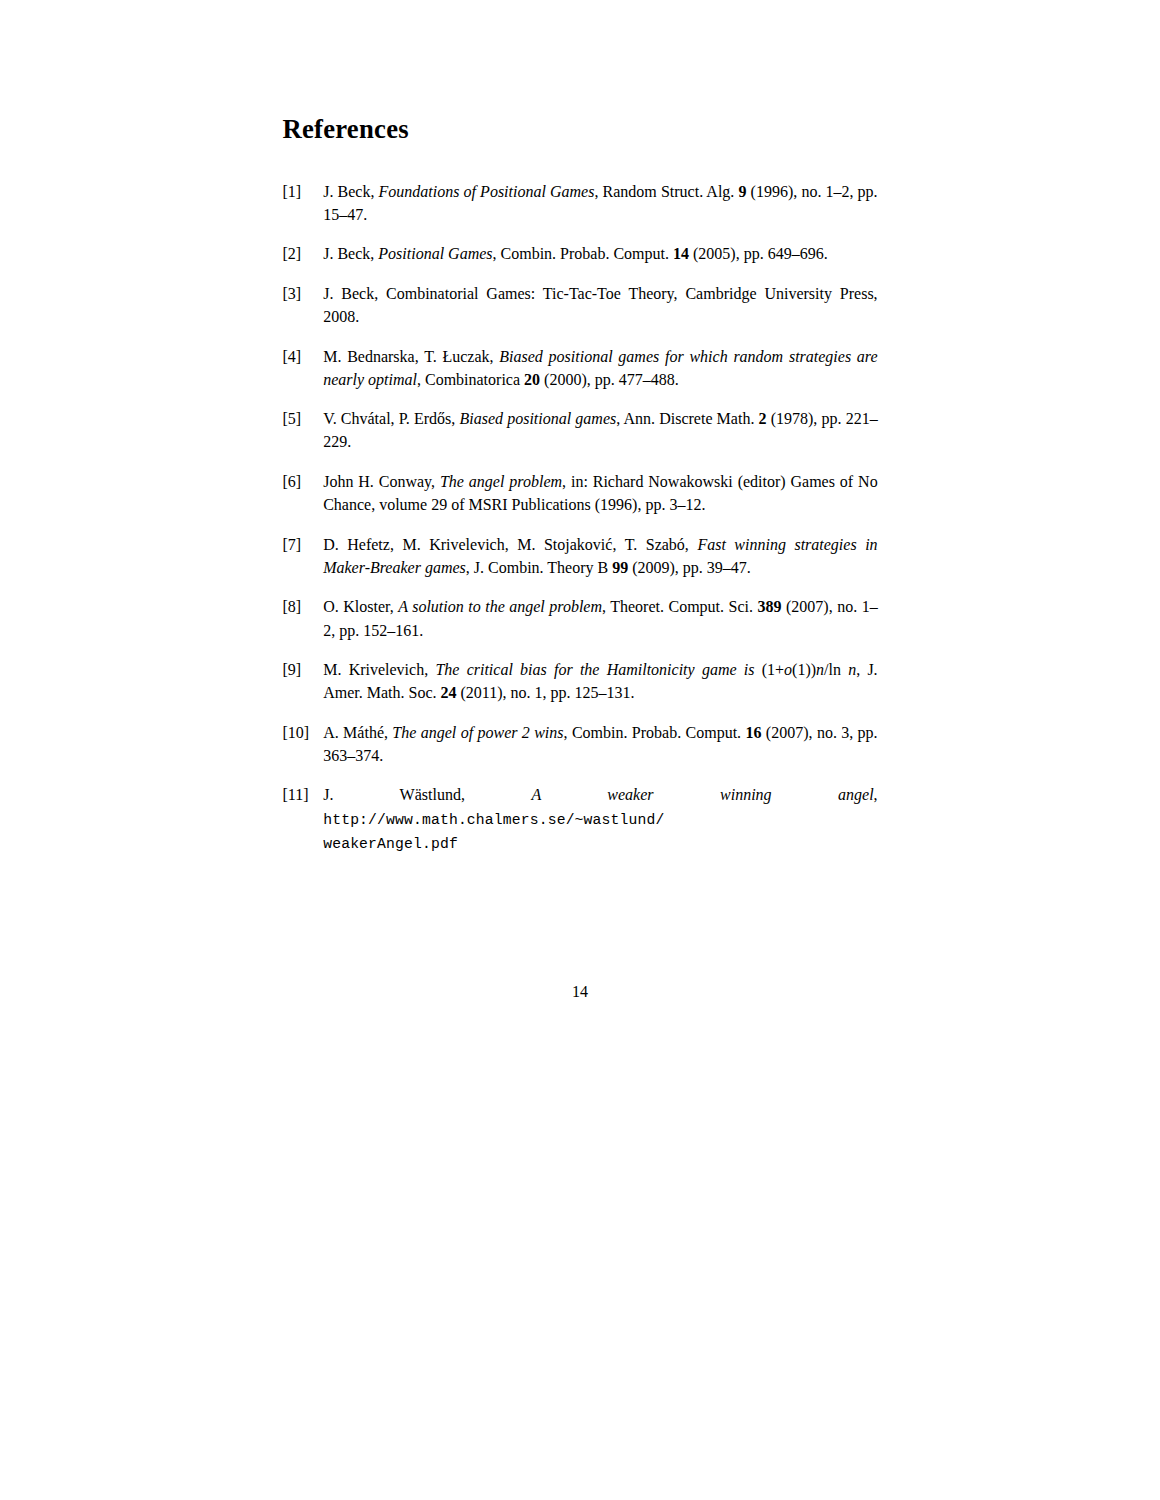References
[1] J. Beck, Foundations of Positional Games, Random Struct. Alg. 9 (1996), no. 1–2, pp. 15–47.
[2] J. Beck, Positional Games, Combin. Probab. Comput. 14 (2005), pp. 649–696.
[3] J. Beck, Combinatorial Games: Tic-Tac-Toe Theory, Cambridge University Press, 2008.
[4] M. Bednarska, T. Łuczak, Biased positional games for which random strategies are nearly optimal, Combinatorica 20 (2000), pp. 477–488.
[5] V. Chvátal, P. Erdős, Biased positional games, Ann. Discrete Math. 2 (1978), pp. 221–229.
[6] John H. Conway, The angel problem, in: Richard Nowakowski (editor) Games of No Chance, volume 29 of MSRI Publications (1996), pp. 3–12.
[7] D. Hefetz, M. Krivelevich, M. Stojaković, T. Szabó, Fast winning strategies in Maker-Breaker games, J. Combin. Theory B 99 (2009), pp. 39–47.
[8] O. Kloster, A solution to the angel problem, Theoret. Comput. Sci. 389 (2007), no. 1–2, pp. 152–161.
[9] M. Krivelevich, The critical bias for the Hamiltonicity game is (1+o(1))n/ln n, J. Amer. Math. Soc. 24 (2011), no. 1, pp. 125–131.
[10] A. Máthé, The angel of power 2 wins, Combin. Probab. Comput. 16 (2007), no. 3, pp. 363–374.
[11] J. Wästlund, A weaker winning angel, http://www.math.chalmers.se/~wastlund/
weakerAngel.pdf
14